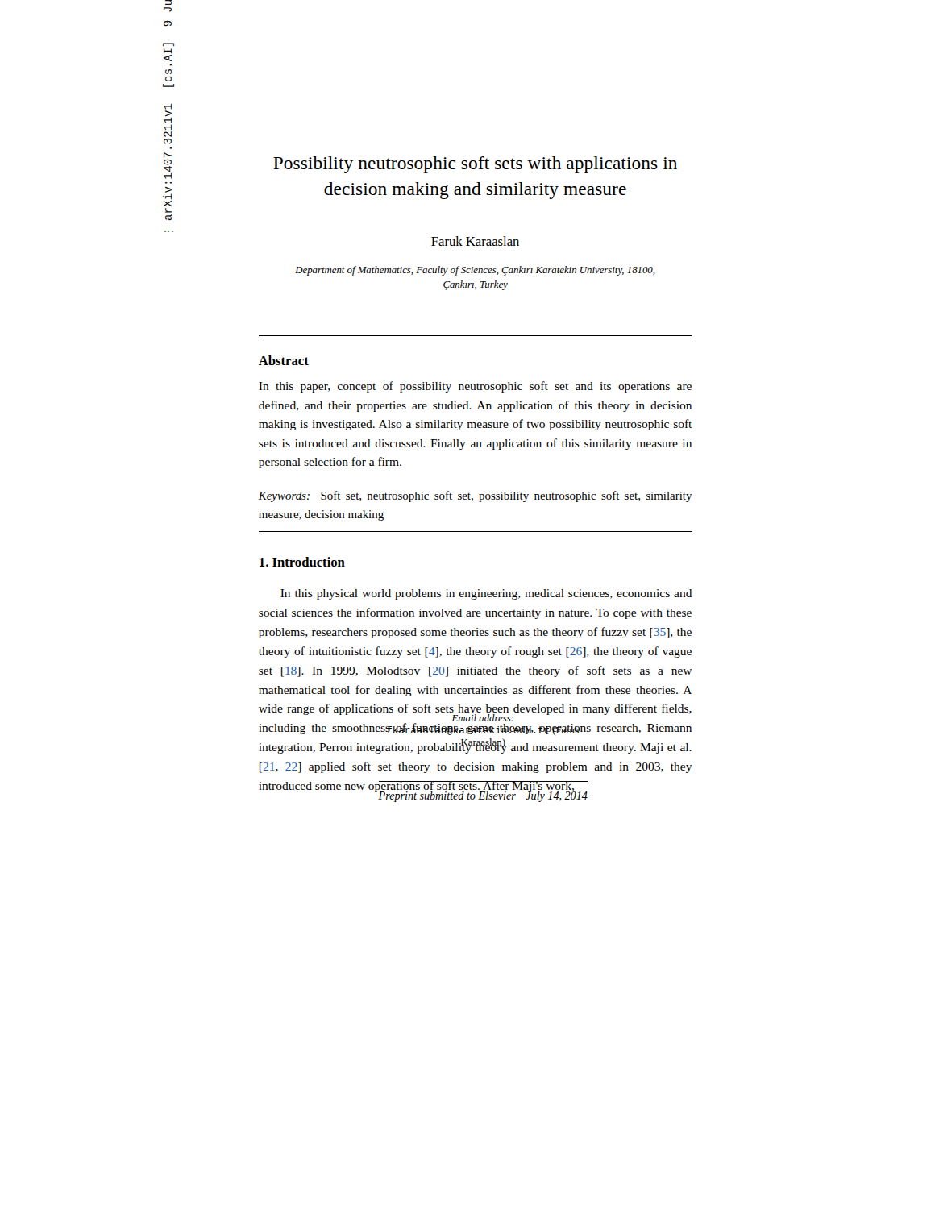⋮arXiv:1407.3211v1 [cs.AI] 9 Jul 2014
Possibility neutrosophic soft sets with applications in
decision making and similarity measure
Faruk Karaaslan
Department of Mathematics, Faculty of Sciences, Çankırı Karatekin University, 18100,
Çankırı, Turkey
Abstract
In this paper, concept of possibility neutrosophic soft set and its operations are defined, and their properties are studied. An application of this theory in decision making is investigated. Also a similarity measure of two possibility neutrosophic soft sets is introduced and discussed. Finally an application of this similarity measure in personal selection for a firm.
Keywords: Soft set, neutrosophic soft set, possibility neutrosophic soft set, similarity measure, decision making
1. Introduction
In this physical world problems in engineering, medical sciences, economics and social sciences the information involved are uncertainty in nature. To cope with these problems, researchers proposed some theories such as the theory of fuzzy set [35], the theory of intuitionistic fuzzy set [4], the theory of rough set [26], the theory of vague set [18]. In 1999, Molodtsov [20] initiated the theory of soft sets as a new mathematical tool for dealing with uncertainties as different from these theories. A wide range of applications of soft sets have been developed in many different fields, including the smoothness of functions, game theory, operations research, Riemann integration, Perron integration, probability theory and measurement theory. Maji et al. [21, 22] applied soft set theory to decision making problem and in 2003, they introduced some new operations of soft sets. After Maji's work,
Email address: fkaraaslan@karatekin.edu.tr (Faruk Karaaslan)
Preprint submitted to Elsevier July 14, 2014